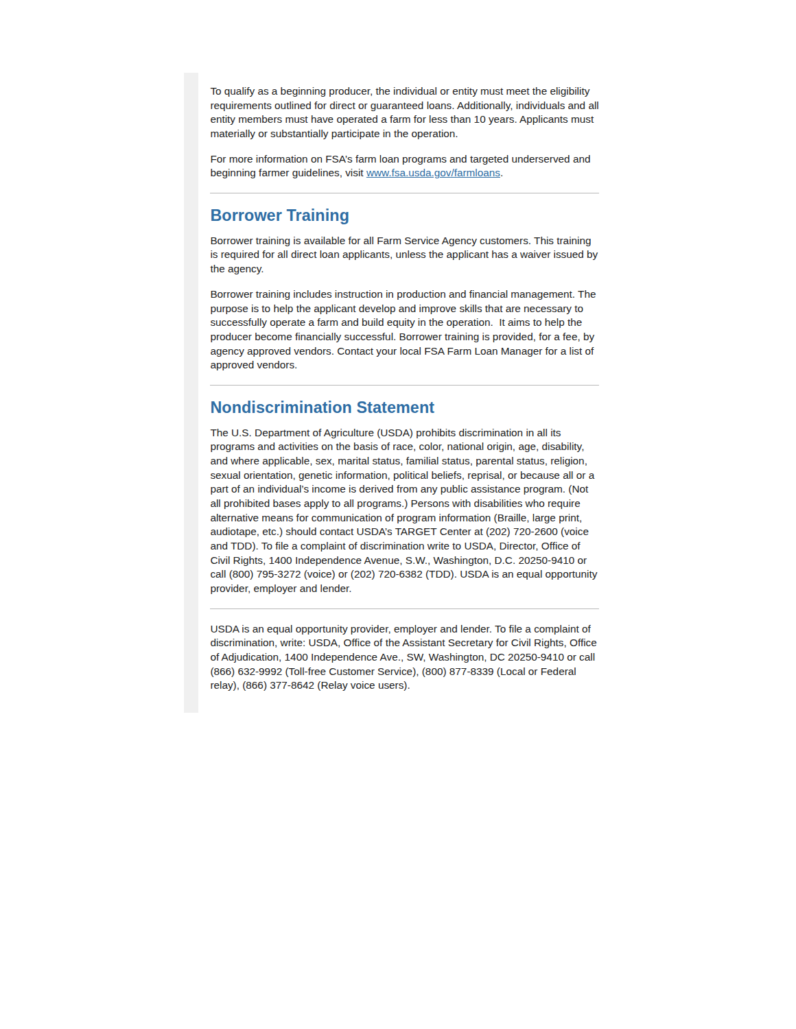To qualify as a beginning producer, the individual or entity must meet the eligibility requirements outlined for direct or guaranteed loans. Additionally, individuals and all entity members must have operated a farm for less than 10 years. Applicants must materially or substantially participate in the operation.
For more information on FSA’s farm loan programs and targeted underserved and beginning farmer guidelines, visit www.fsa.usda.gov/farmloans.
Borrower Training
Borrower training is available for all Farm Service Agency customers. This training is required for all direct loan applicants, unless the applicant has a waiver issued by the agency.
Borrower training includes instruction in production and financial management. The purpose is to help the applicant develop and improve skills that are necessary to successfully operate a farm and build equity in the operation. It aims to help the producer become financially successful. Borrower training is provided, for a fee, by agency approved vendors. Contact your local FSA Farm Loan Manager for a list of approved vendors.
Nondiscrimination Statement
The U.S. Department of Agriculture (USDA) prohibits discrimination in all its programs and activities on the basis of race, color, national origin, age, disability, and where applicable, sex, marital status, familial status, parental status, religion, sexual orientation, genetic information, political beliefs, reprisal, or because all or a part of an individual’s income is derived from any public assistance program. (Not all prohibited bases apply to all programs.) Persons with disabilities who require alternative means for communication of program information (Braille, large print, audiotape, etc.) should contact USDA’s TARGET Center at (202) 720-2600 (voice and TDD). To file a complaint of discrimination write to USDA, Director, Office of Civil Rights, 1400 Independence Avenue, S.W., Washington, D.C. 20250-9410 or call (800) 795-3272 (voice) or (202) 720-6382 (TDD). USDA is an equal opportunity provider, employer and lender.
USDA is an equal opportunity provider, employer and lender. To file a complaint of discrimination, write: USDA, Office of the Assistant Secretary for Civil Rights, Office of Adjudication, 1400 Independence Ave., SW, Washington, DC 20250-9410 or call (866) 632-9992 (Toll-free Customer Service), (800) 877-8339 (Local or Federal relay), (866) 377-8642 (Relay voice users).